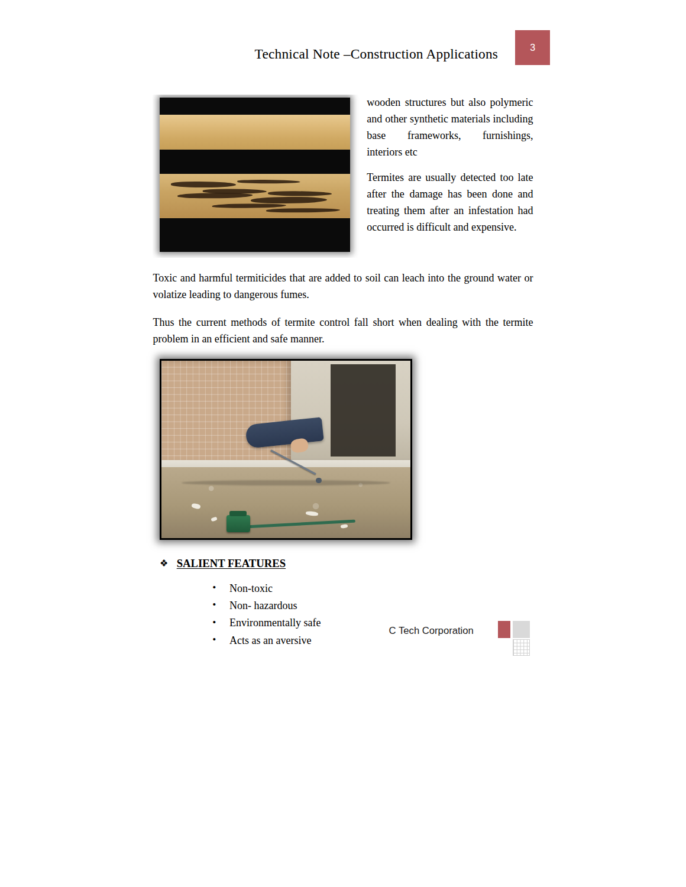Technical Note –Construction Applications
3
wooden structures but also polymeric and other synthetic materials including base frameworks, furnishings, interiors etc
Termites are usually detected too late after the damage has been done and treating them after an infestation had occurred is difficult and expensive.
Toxic and harmful termiticides that are added to soil can leach into the ground water or volatize leading to dangerous fumes.
Thus the current methods of termite control fall short when dealing with the termite problem in an efficient and safe manner.
❖ SALIENT FEATURES
Non-toxic
Non- hazardous
Environmentally safe
Acts as an aversive
C Tech Corporation